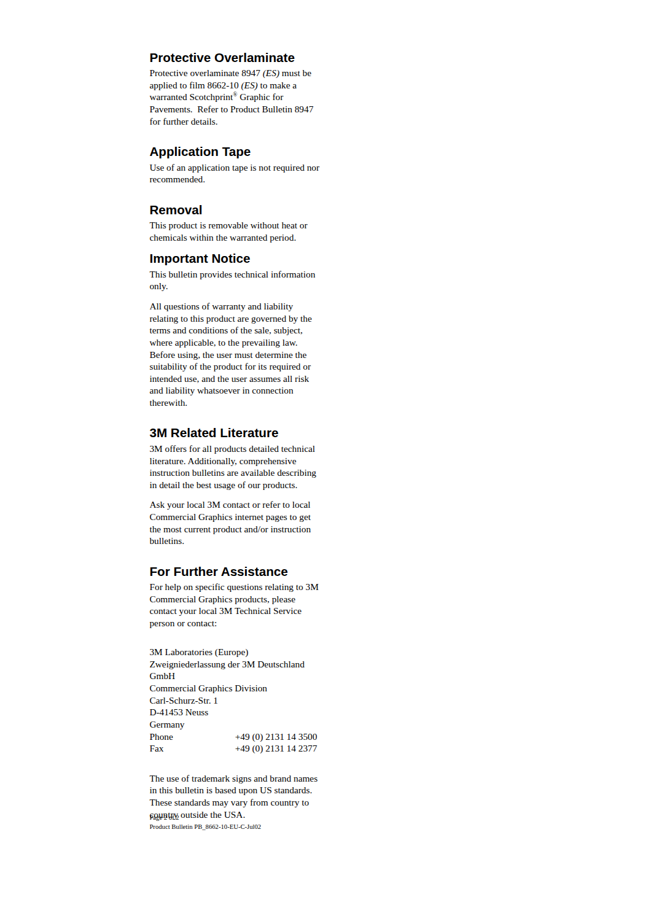Protective Overlaminate
Protective overlaminate 8947 (ES) must be applied to film 8662-10 (ES) to make a warranted Scotchprint® Graphic for Pavements. Refer to Product Bulletin 8947 for further details.
Application Tape
Use of an application tape is not required nor recommended.
Removal
This product is removable without heat or chemicals within the warranted period.
Important Notice
This bulletin provides technical information only.
All questions of warranty and liability relating to this product are governed by the terms and conditions of the sale, subject, where applicable, to the prevailing law.
Before using, the user must determine the suitability of the product for its required or intended use, and the user assumes all risk and liability whatsoever in connection therewith.
3M Related Literature
3M offers for all products detailed technical literature. Additionally, comprehensive instruction bulletins are available describing in detail the best usage of our products.
Ask your local 3M contact or refer to local Commercial Graphics internet pages to get the most current product and/or instruction bulletins.
For Further Assistance
For help on specific questions relating to 3M Commercial Graphics products, please contact your local 3M Technical Service person or contact:
| 3M Laboratories (Europe) |
| Zweigniederlassung der 3M Deutschland GmbH |
| Commercial Graphics Division |
| Carl-Schurz-Str. 1 |
| D-41453 Neuss |
| Germany |
| Phone | +49 (0) 2131 14 3500 |
| Fax | +49 (0) 2131 14 2377 |
The use of trademark signs and brand names in this bulletin is based upon US standards. These standards may vary from country to country outside the USA.
Page 2 of 2
Product Bulletin PB_8662-10-EU-C-Jul02